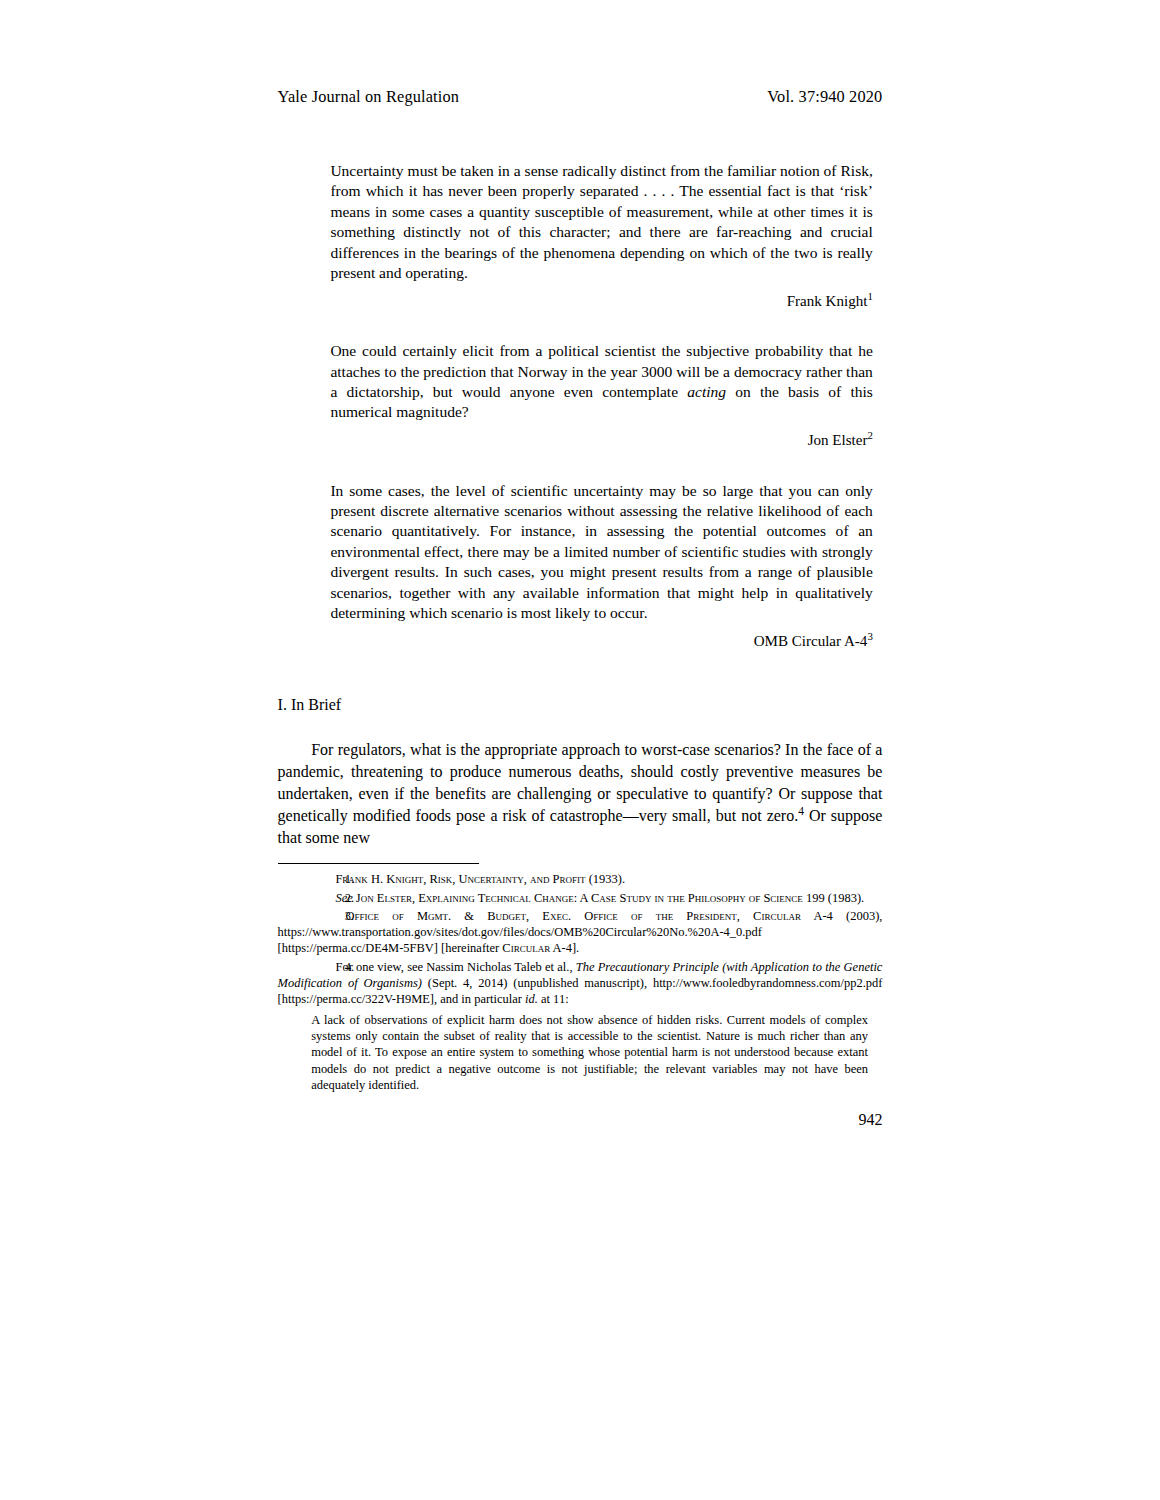Yale Journal on Regulation Vol. 37:940 2020
Uncertainty must be taken in a sense radically distinct from the familiar notion of Risk, from which it has never been properly separated . . . . The essential fact is that ‘risk’ means in some cases a quantity susceptible of measurement, while at other times it is something distinctly not of this character; and there are far-reaching and crucial differences in the bearings of the phenomena depending on which of the two is really present and operating.
Frank Knight1
One could certainly elicit from a political scientist the subjective probability that he attaches to the prediction that Norway in the year 3000 will be a democracy rather than a dictatorship, but would anyone even contemplate acting on the basis of this numerical magnitude?
Jon Elster2
In some cases, the level of scientific uncertainty may be so large that you can only present discrete alternative scenarios without assessing the relative likelihood of each scenario quantitatively. For instance, in assessing the potential outcomes of an environmental effect, there may be a limited number of scientific studies with strongly divergent results. In such cases, you might present results from a range of plausible scenarios, together with any available information that might help in qualitatively determining which scenario is most likely to occur.
OMB Circular A-43
I. In Brief
For regulators, what is the appropriate approach to worst-case scenarios? In the face of a pandemic, threatening to produce numerous deaths, should costly preventive measures be undertaken, even if the benefits are challenging or speculative to quantify? Or suppose that genetically modified foods pose a risk of catastrophe—very small, but not zero.4 Or suppose that some new
1. Frank H. Knight, Risk, Uncertainty, and Profit (1933).
2. See Jon Elster, Explaining Technical Change: A Case Study in the Philosophy of Science 199 (1983).
3. Office of Mgmt. & Budget, Exec. Office of the President, Circular A-4 (2003), https://www.transportation.gov/sites/dot.gov/files/docs/OMB%20Circular%20No.%20A-4_0.pdf [https://perma.cc/DE4M-5FBV] [hereinafter Circular A-4].
4. For one view, see Nassim Nicholas Taleb et al., The Precautionary Principle (with Application to the Genetic Modification of Organisms) (Sept. 4, 2014) (unpublished manuscript), http://www.fooledbyrandomness.com/pp2.pdf [https://perma.cc/322V-H9ME], and in particular id. at 11:
A lack of observations of explicit harm does not show absence of hidden risks. Current models of complex systems only contain the subset of reality that is accessible to the scientist. Nature is much richer than any model of it. To expose an entire system to something whose potential harm is not understood because extant models do not predict a negative outcome is not justifiable; the relevant variables may not have been adequately identified.
942